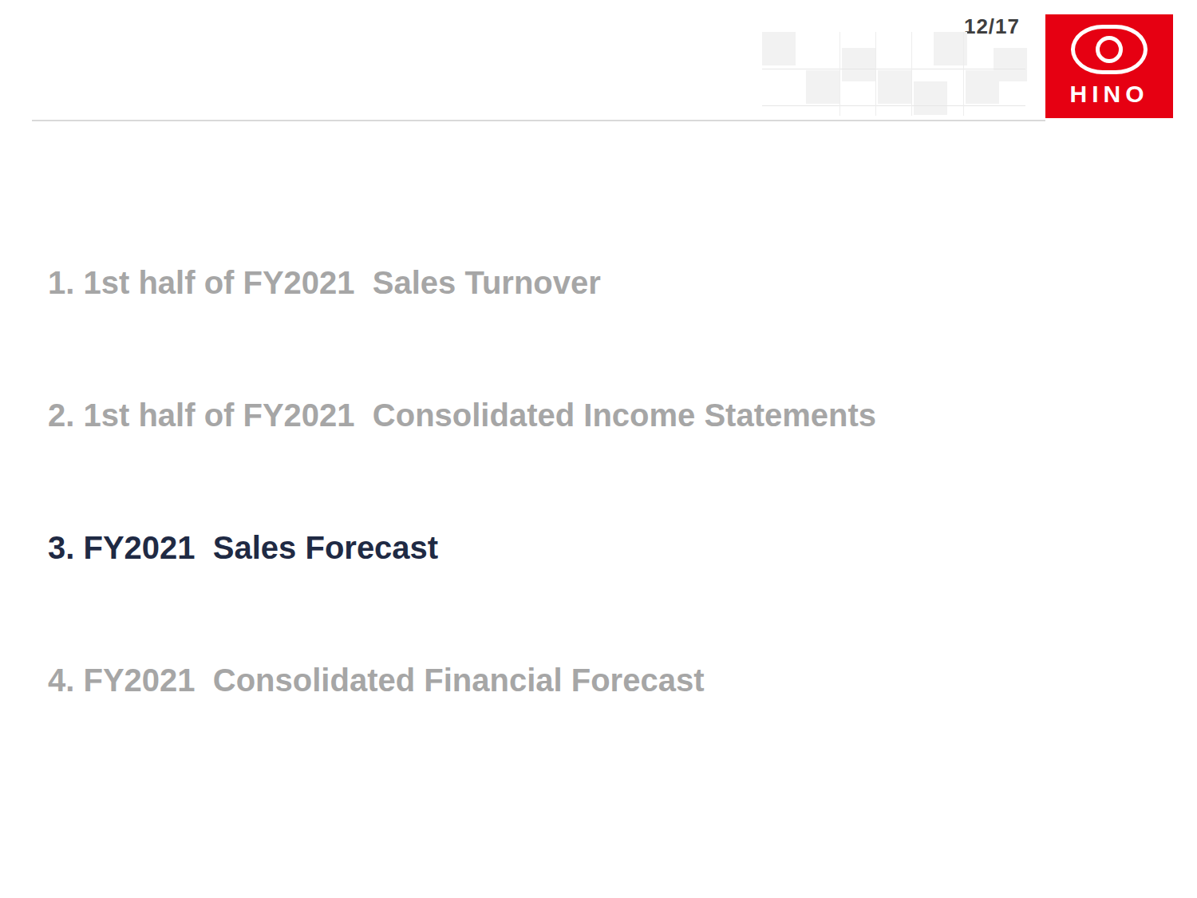12/17
HINO
1. 1st half of FY2021 Sales Turnover
2. 1st half of FY2021 Consolidated Income Statements
3. FY2021 Sales Forecast
4. FY2021 Consolidated Financial Forecast